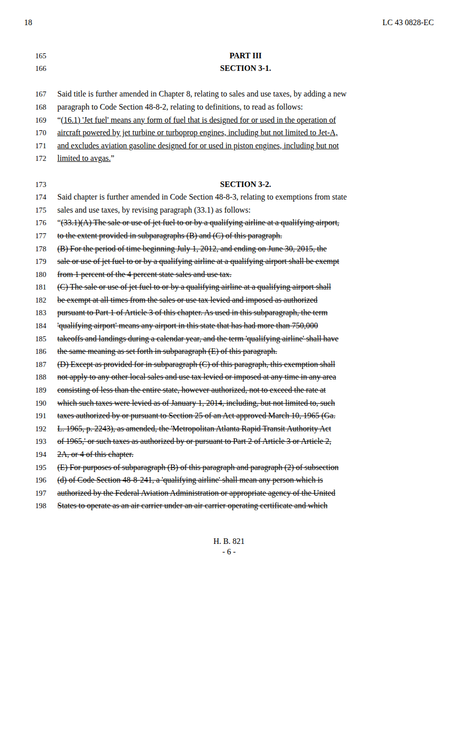18 LC 43 0828-EC
165 PART III
166 SECTION 3-1.
167 Said title is further amended in Chapter 8, relating to sales and use taxes, by adding a new
168 paragraph to Code Section 48-8-2, relating to definitions, to read as follows:
169“(16.1) 'Jet fuel' means any form of fuel that is designed for or used in the operation of
170 aircraft powered by jet turbine or turboprop engines, including but not limited to Jet-A,
171 and excludes aviation gasoline designed for or used in piston engines, including but not
172 limited to avgas.”
173 SECTION 3-2.
174 Said chapter is further amended in Code Section 48-8-3, relating to exemptions from state
175 sales and use taxes, by revising paragraph (33.1) as follows:
176“(33.1)(A) The sale or use of jet fuel to or by a qualifying airline at a qualifying airport,
177 to the extent provided in subparagraphs (B) and (C) of this paragraph.
178(B) For the period of time beginning July 1, 2012, and ending on June 30, 2015, the
179 sale or use of jet fuel to or by a qualifying airline at a qualifying airport shall be exempt
180 from 1 percent of the 4 percent state sales and use tax.
181(C) The sale or use of jet fuel to or by a qualifying airline at a qualifying airport shall
182 be exempt at all times from the sales or use tax levied and imposed as authorized
183 pursuant to Part 1 of Article 3 of this chapter. As used in this subparagraph, the term
184'qualifying airport' means any airport in this state that has had more than 750,000
185 takeoffs and landings during a calendar year, and the term 'qualifying airline' shall have
186 the same meaning as set forth in subparagraph (E) of this paragraph.
187(D) Except as provided for in subparagraph (C) of this paragraph, this exemption shall
188 not apply to any other local sales and use tax levied or imposed at any time in any area
189 consisting of less than the entire state, however authorized, not to exceed the rate at
190 which such taxes were levied as of January 1, 2014, including, but not limited to, such
191 taxes authorized by or pursuant to Section 25 of an Act approved March 10, 1965 (Ga.
192 L. 1965, p. 2243), as amended, the 'Metropolitan Atlanta Rapid Transit Authority Act
193 of 1965,' or such taxes as authorized by or pursuant to Part 2 of Article 3 or Article 2,
1942A, or 4 of this chapter.
195(E) For purposes of subparagraph (B) of this paragraph and paragraph (2) of subsection
196(d) of Code Section 48-8-241, a 'qualifying airline' shall mean any person which is
197 authorized by the Federal Aviation Administration or appropriate agency of the United
198 States to operate as an air carrier under an air carrier operating certificate and which
H. B. 821
- 6 -